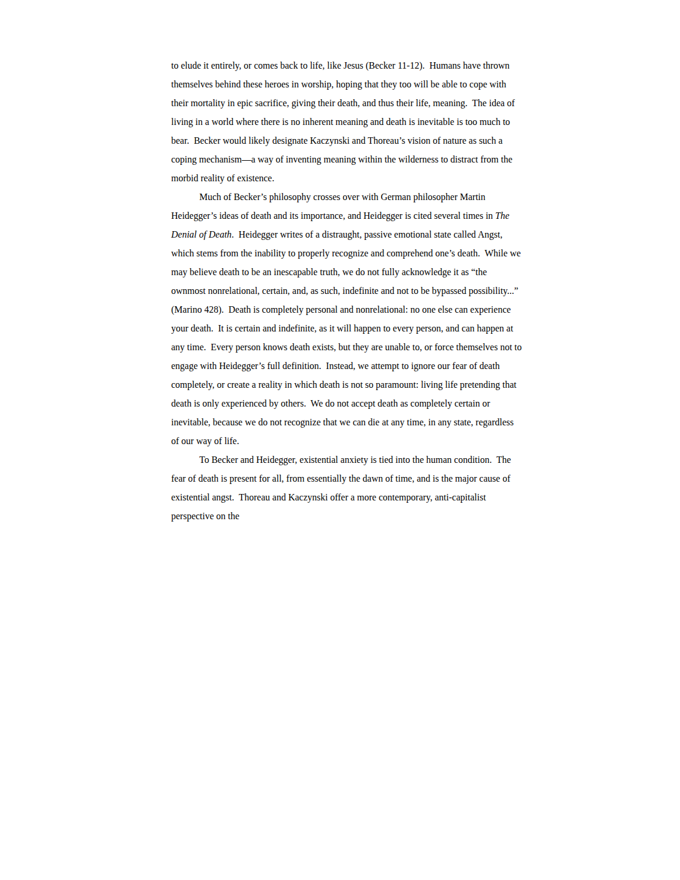to elude it entirely, or comes back to life, like Jesus (Becker 11-12). Humans have thrown themselves behind these heroes in worship, hoping that they too will be able to cope with their mortality in epic sacrifice, giving their death, and thus their life, meaning. The idea of living in a world where there is no inherent meaning and death is inevitable is too much to bear. Becker would likely designate Kaczynski and Thoreau’s vision of nature as such a coping mechanism—a way of inventing meaning within the wilderness to distract from the morbid reality of existence.
Much of Becker’s philosophy crosses over with German philosopher Martin Heidegger’s ideas of death and its importance, and Heidegger is cited several times in The Denial of Death. Heidegger writes of a distraught, passive emotional state called Angst, which stems from the inability to properly recognize and comprehend one’s death. While we may believe death to be an inescapable truth, we do not fully acknowledge it as “the ownmost nonrelational, certain, and, as such, indefinite and not to be bypassed possibility...” (Marino 428). Death is completely personal and nonrelational: no one else can experience your death. It is certain and indefinite, as it will happen to every person, and can happen at any time. Every person knows death exists, but they are unable to, or force themselves not to engage with Heidegger’s full definition. Instead, we attempt to ignore our fear of death completely, or create a reality in which death is not so paramount: living life pretending that death is only experienced by others. We do not accept death as completely certain or inevitable, because we do not recognize that we can die at any time, in any state, regardless of our way of life.
To Becker and Heidegger, existential anxiety is tied into the human condition. The fear of death is present for all, from essentially the dawn of time, and is the major cause of existential angst. Thoreau and Kaczynski offer a more contemporary, anti-capitalist perspective on the